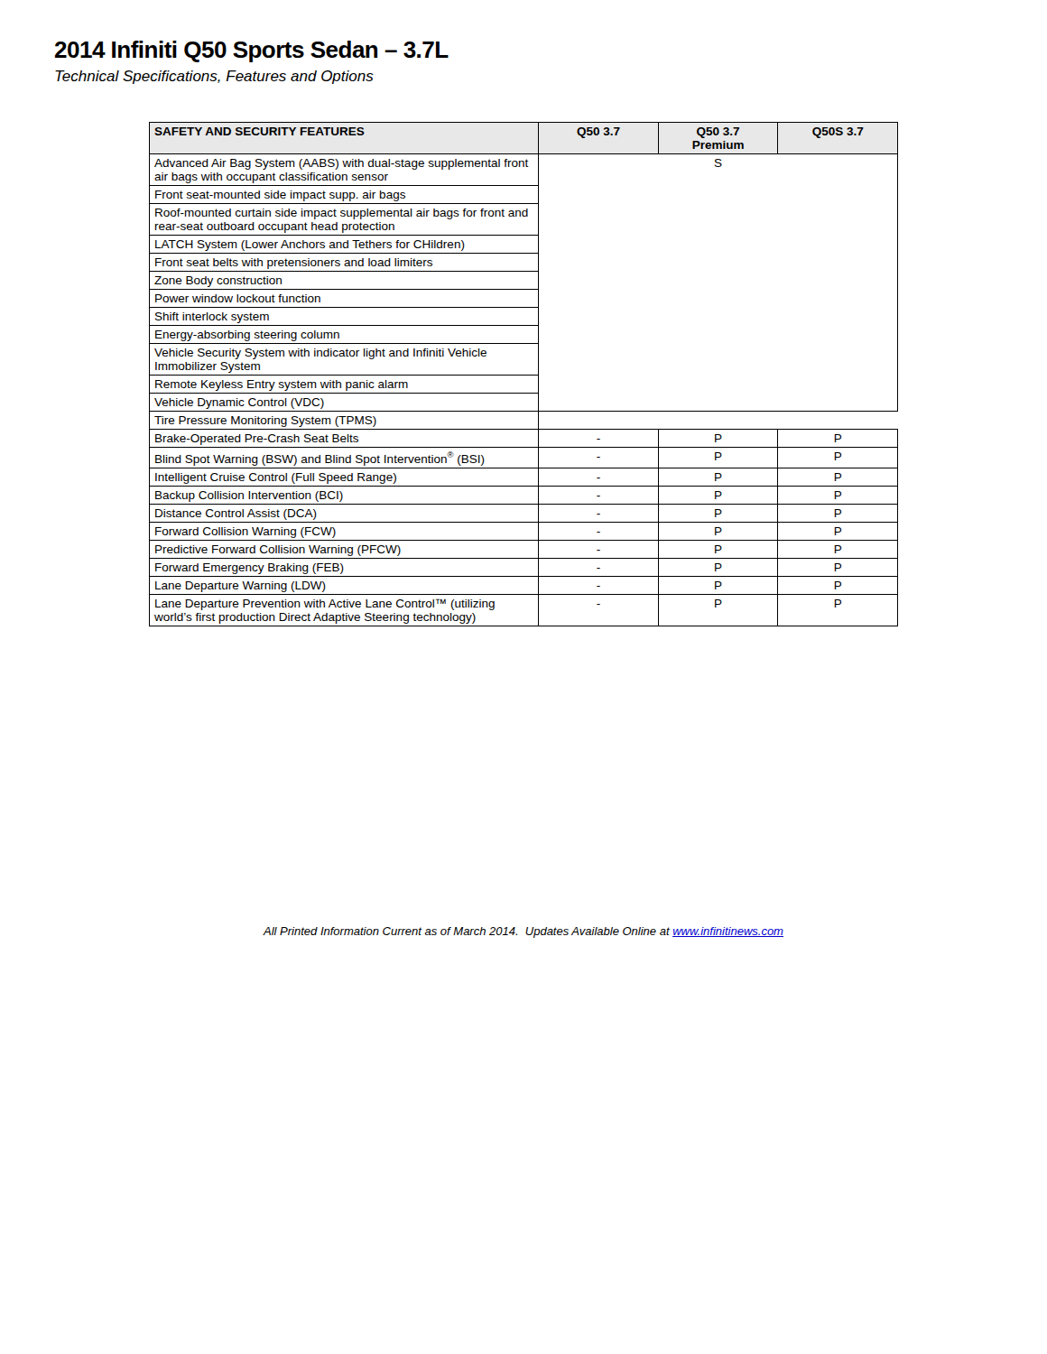2014 Infiniti Q50 Sports Sedan – 3.7L
Technical Specifications, Features and Options
| SAFETY AND SECURITY FEATURES | Q50 3.7 | Q50 3.7 Premium | Q50S 3.7 |
| --- | --- | --- | --- |
| Advanced Air Bag System (AABS) with dual-stage supplemental front air bags with occupant classification sensor | S |
| Front seat-mounted side impact supp. air bags |
| Roof-mounted curtain side impact supplemental air bags for front and rear-seat outboard occupant head protection |
| LATCH System (Lower Anchors and Tethers for CHildren) |
| Front seat belts with pretensioners and load limiters |
| Zone Body construction |
| Power window lockout function |
| Shift interlock system |
| Energy-absorbing steering column |
| Vehicle Security System with indicator light and Infiniti Vehicle Immobilizer System |
| Remote Keyless Entry system with panic alarm |
| Vehicle Dynamic Control (VDC) |
| Tire Pressure Monitoring System (TPMS) |
| Brake-Operated Pre-Crash Seat Belts | - | P | P |
| Blind Spot Warning (BSW) and Blind Spot Intervention ® (BSI) | - | P | P |
| Intelligent Cruise Control (Full Speed Range) | - | P | P |
| Backup Collision Intervention (BCI) | - | P | P |
| Distance Control Assist (DCA) | - | P | P |
| Forward Collision Warning (FCW) | - | P | P |
| Predictive Forward Collision Warning (PFCW) | - | P | P |
| Forward Emergency Braking (FEB) | - | P | P |
| Lane Departure Warning (LDW) | - | P | P |
| Lane Departure Prevention with Active Lane Control™ (utilizing world’s first production Direct Adaptive Steering technology) | - | P | P |
All Printed Information Current as of March 2014. Updates Available Online at www.infinitinews.com